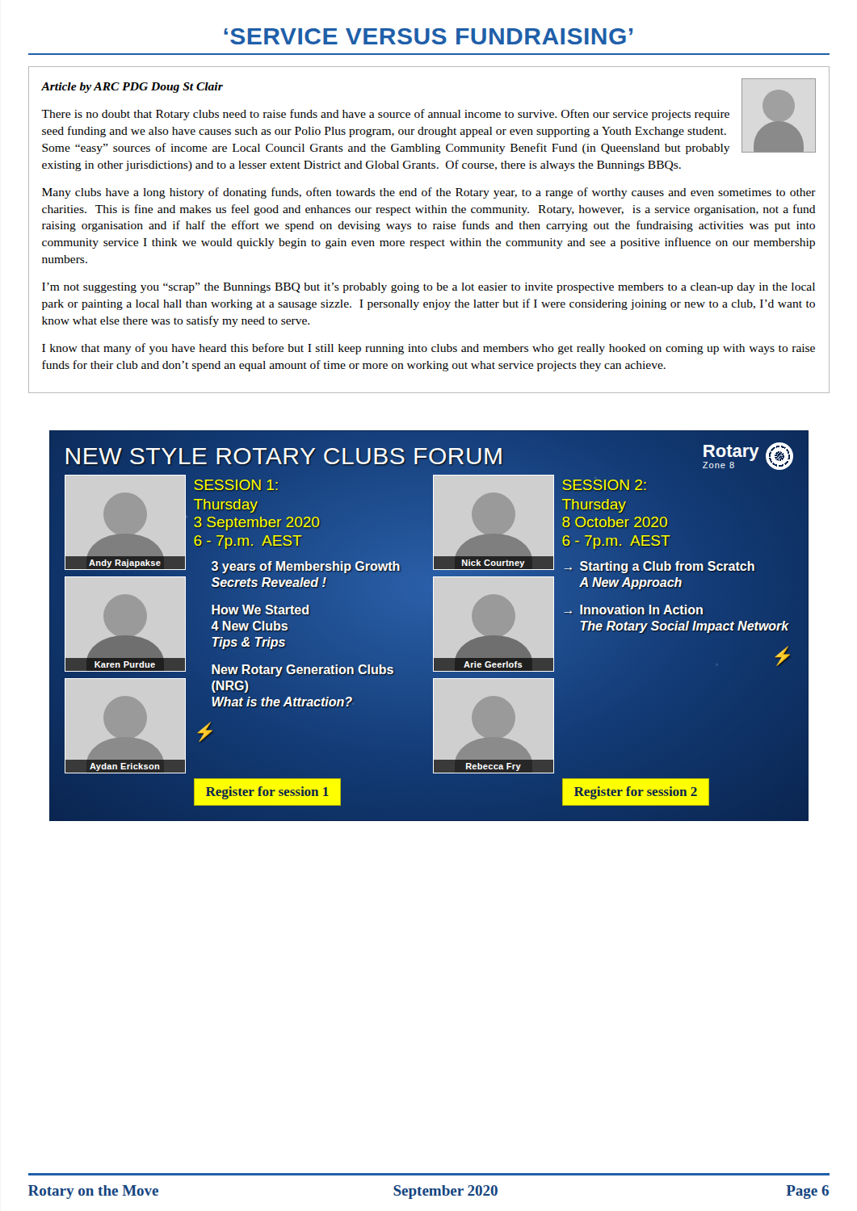‘SERVICE VERSUS FUNDRAISING’
Article by ARC PDG Doug St Clair
There is no doubt that Rotary clubs need to raise funds and have a source of annual income to survive. Often our service projects require seed funding and we also have causes such as our Polio Plus program, our drought appeal or even supporting a Youth Exchange student. Some “easy” sources of income are Local Council Grants and the Gambling Community Benefit Fund (in Queensland but probably existing in other jurisdictions) and to a lesser extent District and Global Grants. Of course, there is always the Bunnings BBQs.
Many clubs have a long history of donating funds, often towards the end of the Rotary year, to a range of worthy causes and even sometimes to other charities. This is fine and makes us feel good and enhances our respect within the community. Rotary, however, is a service organisation, not a fund raising organisation and if half the effort we spend on devising ways to raise funds and then carrying out the fundraising activities was put into community service I think we would quickly begin to gain even more respect within the community and see a positive influence on our membership numbers.
I’m not suggesting you “scrap” the Bunnings BBQ but it’s probably going to be a lot easier to invite prospective members to a clean-up day in the local park or painting a local hall than working at a sausage sizzle. I personally enjoy the latter but if I were considering joining or new to a club, I’d want to know what else there was to satisfy my need to serve.
I know that many of you have heard this before but I still keep running into clubs and members who get really hooked on coming up with ways to raise funds for their club and don’t spend an equal amount of time or more on working out what service projects they can achieve.
NEW STYLE ROTARY CLUBS FORUM
Rotary
Zone 8
Andy Rajapakse
Karen Purdue
Aydan Erickson
SESSION 1:
Thursday
3 September 2020
6 - 7p.m. AEST
3 years of Membership Growth Secrets Revealed !
How We Started
4 New Clubs Tips & Trips
New Rotary Generation Clubs (NRG) What is the Attraction?
⚡
Nick Courtney
Arie Geerlofs
Rebecca Fry
SESSION 2:
Thursday
8 October 2020
6 - 7p.m. AEST
Starting a Club from Scratch A New Approach
Innovation In Action The Rotary Social Impact Network
⚡
Register for session 1
Register for session 2
Rotary on the Move
September 2020
Page 6